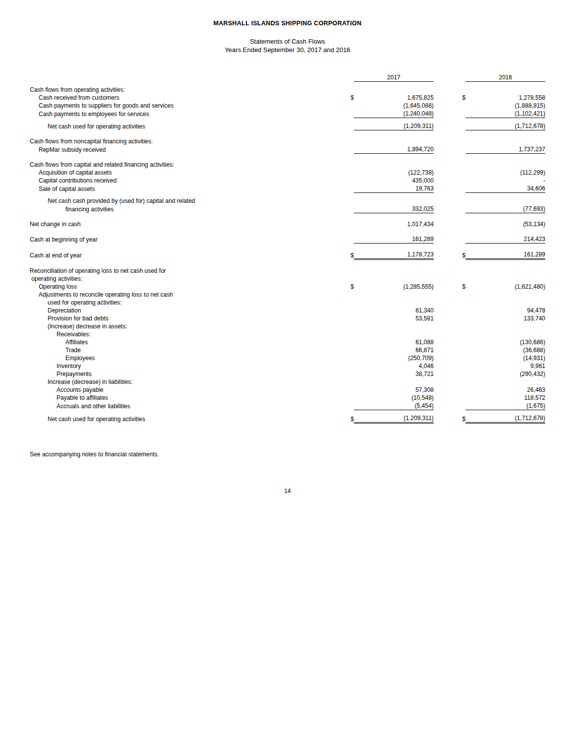MARSHALL ISLANDS SHIPPING CORPORATION
Statements of Cash Flows
Years Ended September 30, 2017 and 2016
| | | 2017 | | | 2016 |
| Cash flows from operating activities: | | | | | |
| Cash received from customers | $ | 1,675,825 | | $ | 1,278,558 |
| Cash payments to suppliers for goods and services | | (1,645,088) | | | (1,888,815) |
| Cash payments to employees for services | | (1,240,048) | | | (1,102,421) |
| Net cash used for operating activities | | (1,209,311) | | | (1,712,678) |
| Cash flows from noncapital financing activities: | | | | | |
| RepMar subsidy received | | 1,894,720 | | | 1,737,237 |
| Cash flows from capital and related financing activities: | | | | | |
| Acquisition of capital assets | | (122,738) | | | (112,299) |
| Capital contributions received | | 435,000 | | | - |
| Sale of capital assets | | 19,763 | | | 34,606 |
| Net cash cash provided by (used for) capital and related | | | | | |
| financing activities | | 332,025 | | | (77,693) |
| Net change in cash | | 1,017,434 | | | (53,134) |
| Cash at beginning of year | | 161,289 | | | 214,423 |
| Cash at end of year | $ | 1,178,723 | | $ | 161,289 |
| Reconciliation of operating loss to net cash used for | | | | | |
| operating activities: | | | | | |
| Operating loss | $ | (1,285,555) | | $ | (1,621,480) |
| Adjustments to reconcile operating loss to net cash | | | | | |
| used for operating activities: | | | | | |
| Depreciation | | 61,340 | | | 94,478 |
| Provision for bad debts | | 53,581 | | | 133,740 |
| (Increase) decrease in assets: | | | | | |
| Receivables: | | | | | |
| Affiliates | | 61,088 | | | (130,686) |
| Trade | | 66,871 | | | (36,688) |
| Employees | | (250,709) | | | (14,931) |
| Inventory | | 4,046 | | | 9,961 |
| Prepayments | | 38,721 | | | (290,432) |
| Increase (decrease) in liabilities: | | | | | |
| Accounts payable | | 57,308 | | | 26,463 |
| Payable to affiliates | | (10,548) | | | 118,572 |
| Accruals and other liabilities | | (5,454) | | | (1,675) |
| Net cash used for operating activities | $ | (1,209,311) | | $ | (1,712,678) |
See accompanying notes to financial statements.
14